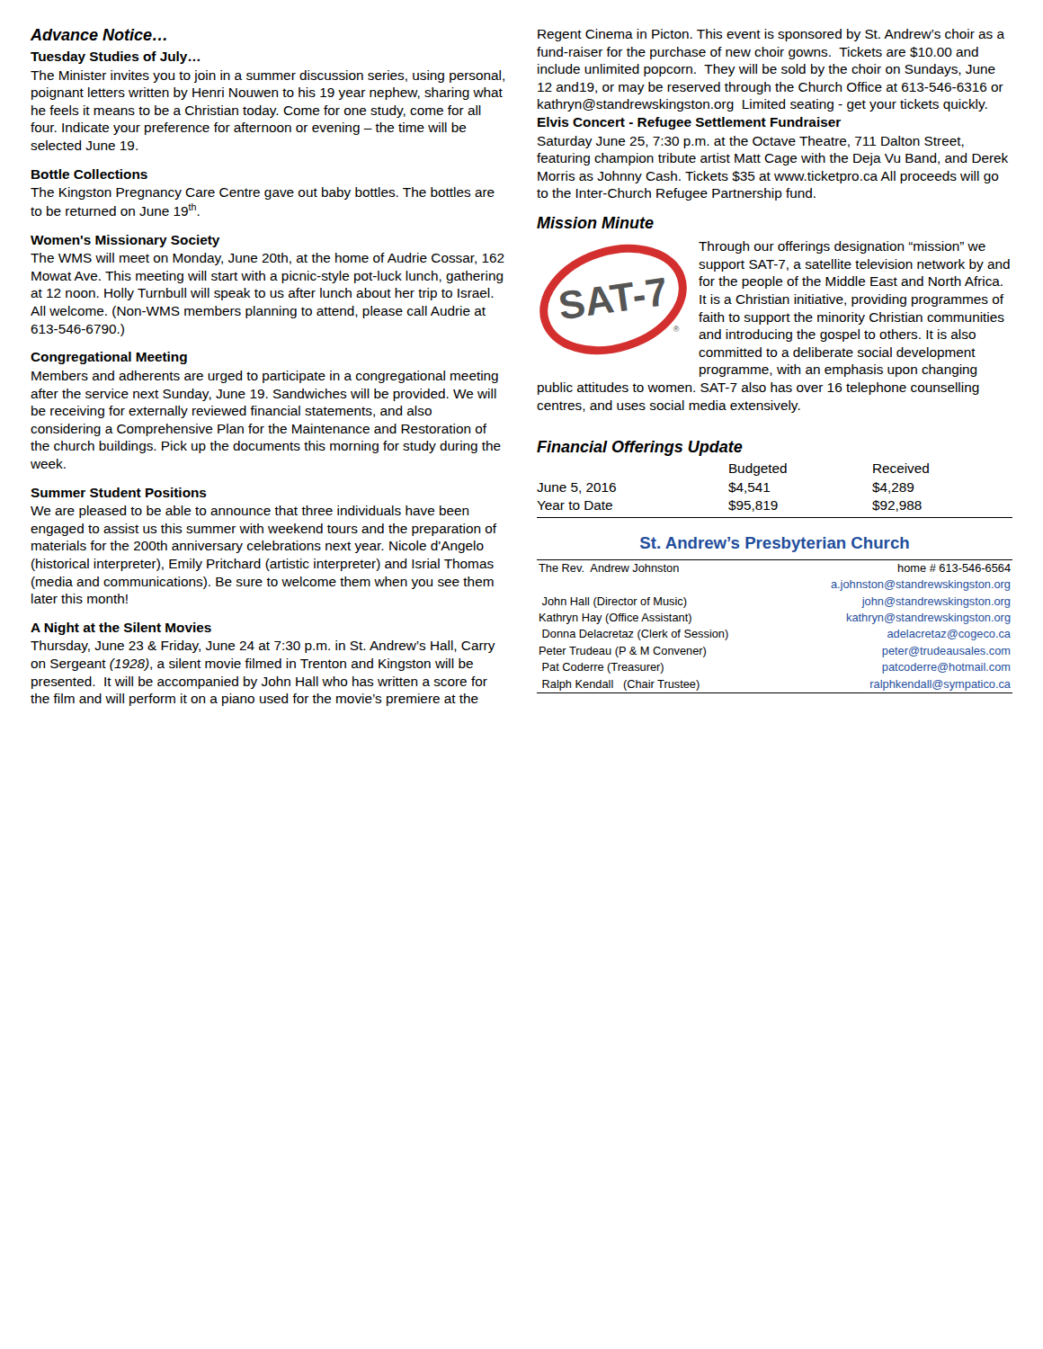Advance Notice…
Tuesday Studies of July…
The Minister invites you to join in a summer discussion series, using personal, poignant letters written by Henri Nouwen to his 19 year nephew, sharing what he feels it means to be a Christian today. Come for one study, come for all four. Indicate your preference for afternoon or evening – the time will be selected June 19.
Bottle Collections
The Kingston Pregnancy Care Centre gave out baby bottles. The bottles are to be returned on June 19th.
Women's Missionary Society
The WMS will meet on Monday, June 20th, at the home of Audrie Cossar, 162 Mowat Ave. This meeting will start with a picnic-style pot-luck lunch, gathering at 12 noon. Holly Turnbull will speak to us after lunch about her trip to Israel. All welcome. (Non-WMS members planning to attend, please call Audrie at 613-546-6790.)
Congregational Meeting
Members and adherents are urged to participate in a congregational meeting after the service next Sunday, June 19. Sandwiches will be provided. We will be receiving for externally reviewed financial statements, and also considering a Comprehensive Plan for the Maintenance and Restoration of the church buildings. Pick up the documents this morning for study during the week.
Summer Student Positions
We are pleased to be able to announce that three individuals have been engaged to assist us this summer with weekend tours and the preparation of materials for the 200th anniversary celebrations next year. Nicole d'Angelo (historical interpreter), Emily Pritchard (artistic interpreter) and Isrial Thomas (media and communications). Be sure to welcome them when you see them later this month!
A Night at the Silent Movies
Thursday, June 23 & Friday, June 24 at 7:30 p.m. in St. Andrew’s Hall, Carry on Sergeant (1928), a silent movie filmed in Trenton and Kingston will be presented. It will be accompanied by John Hall who has written a score for the film and will perform it on a piano used for the movie’s premiere at the Regent Cinema in Picton. This event is sponsored by St. Andrew’s choir as a fund-raiser for the purchase of new choir gowns. Tickets are $10.00 and include unlimited popcorn. They will be sold by the choir on Sundays, June 12 and19, or may be reserved through the Church Office at 613-546-6316 or kathryn@standrewskingston.org Limited seating - get your tickets quickly.
Elvis Concert - Refugee Settlement Fundraiser
Saturday June 25, 7:30 p.m. at the Octave Theatre, 711 Dalton Street, featuring champion tribute artist Matt Cage with the Deja Vu Band, and Derek Morris as Johnny Cash. Tickets $35 at www.ticketpro.ca All proceeds will go to the Inter-Church Refugee Partnership fund.
Mission Minute
Through our offerings designation “mission” we support SAT-7, a satellite television network by and for the people of the Middle East and North Africa. It is a Christian initiative, providing programmes of faith to support the minority Christian communities and introducing the gospel to others. It is also committed to a deliberate social development programme, with an emphasis upon changing public attitudes to women. SAT-7 also has over 16 telephone counselling centres, and uses social media extensively.
Financial Offerings Update
| | Budgeted | Received |
| June 5, 2016 | $4,541 | $4,289 |
| Year to Date | $95,819 | $92,988 |
St. Andrew’s Presbyterian Church
| The Rev. Andrew Johnston | home # 613-546-6564 |
| a.johnston@standrewskingston.org |
| John Hall (Director of Music) | john@standrewskingston.org |
| Kathryn Hay (Office Assistant) | kathryn@standrewskingston.org |
| Donna Delacretaz (Clerk of Session) | adelacretaz@cogeco.ca |
| Peter Trudeau (P & M Convener) | peter@trudeausales.com |
| Pat Coderre (Treasurer) | patcoderre@hotmail.com |
| Ralph Kendall (Chair Trustee) | ralphkendall@sympatico.ca |